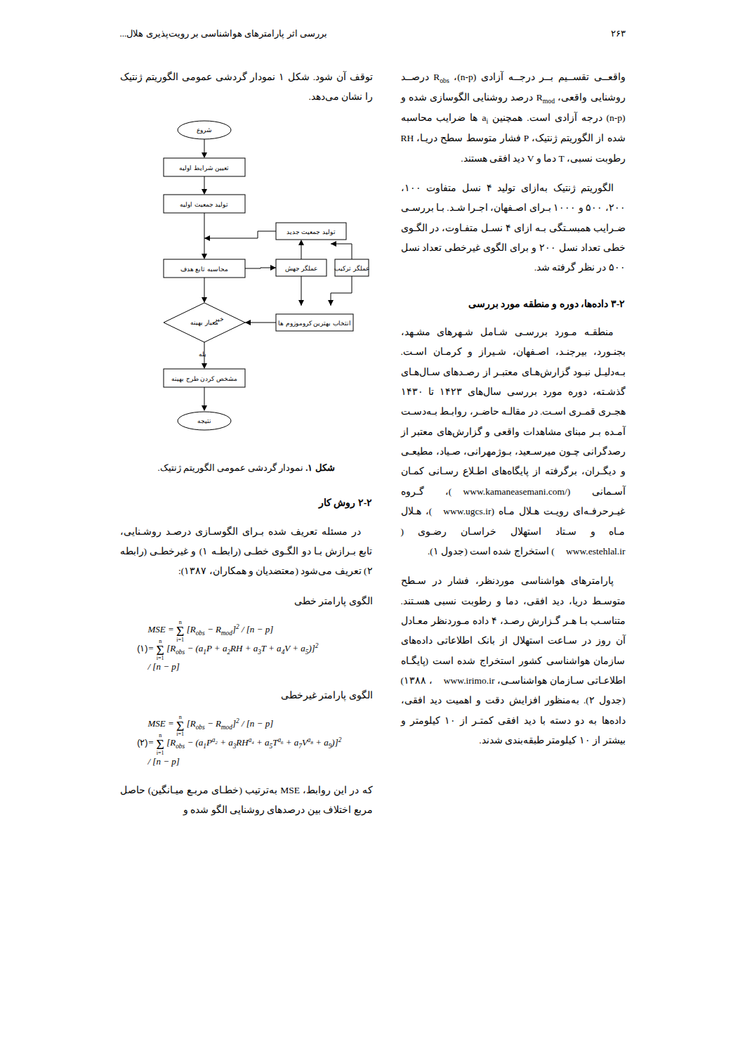۲۶۳ بررسی اثر پارامترهای هواشناسی بر رویت‌پذیری هلال...
واقعــی تقســیم بــر درجــه آزادی (n-p)، Robs درصــد روشنایی واقعی، Rmod درصد روشنایی الگوسازی شده و (n-p) درجه آزادی است. همچنین ai ها ضرایب محاسبه شده از الگوریتم ژنتیک، P فشار متوسط سطح دریـا، RH رطوبت نسبی، T دما و V دید افقی هستند.
الگوریتم ژنتیک به‌ازای تولید ۴ نسل متفاوت ۱۰۰، ۲۰۰، ۵۰۰ و ۱۰۰۰ بـرای اصـفهان، اجـرا شـد. بـا بررسـی ضـرایب همبسـتگی بـه ازای ۴ نسـل متفـاوت، در الگـوی خطی تعداد نسل ۲۰۰ و برای الگوی غیرخطی تعداد نسل ۵۰۰ در نظر گرفته شد.
۳-۲ داده‌ها، دوره و منطقه مورد بررسی
منطقـه مـورد بررسـی شـامل شـهرهای مشـهد، بجنـورد، بیرجنـد، اصـفهان، شـیراز و کرمـان اسـت. بـه‌دلیـل نبـود گزارش‌هـای معتبـر از رصـدهای سـال‌هـای گذشـته، دوره مورد بررسی سال‌های ۱۴۲۳ تا ۱۴۳۰ هجـری قمـری اسـت. در مقالـه حاضـر، روابـط بـه‌دسـت آمـده بـر مبنای مشاهدات واقعی و گزارش‌های معتبر از رصدگرانی چـون میرسـعید، بـوژمهرانی، صـیاد، مطیعـی و دیگـران، برگرفته از پایگاه‌های اطـلاع رسـانی کمـان آسـمانی (www.kamaneasemani.com/)، گـروه غیـر‌حرفـه‌ای رویـت هـلال مـاه (www.ugcs.ir)، هـلال مـاه و سـتاد استهلال خراسـان رضـوی (www.estehlal.ir) استخراج شده است (جدول ۱).
پارامترهای هواشناسی موردنظر، فشار در سـطح متوسـط دریا، دید افقی، دما و رطوبت نسبی هسـتند. متناسـب بـا هـر گـزارش رصـد، ۴ داده مـوردنظر معـادل آن روز در سـاعت استهلال از بانک اطلاعاتی داده‌های سازمان هواشناسی کشور استخراج شده است (پایگـاه اطلاعـاتی سـازمان هواشناسـی، www.irimo.ir، ۱۳۸۸) (جدول ۲). به‌منظور افزایش دقت و اهمیت دید افقی، داده‌ها به دو دسته با دید افقی کمتـر از ۱۰ کیلومتر و بیشتر از ۱۰ کیلومتر طبقه‌بندی شدند.
توقف آن شود. شکل ۱ نمودار گردشی عمومی الگوریتم ژنتیک را نشان می‌دهد.
شروع تعیین شرایط اولیه تولید جمعیت اولیه محاسبه تابع هدف معیار بهینه مشخص کردن طرح بهینه نتیجه تولید جمعیت جدید عملگر جهش عملگر ترکیب انتخاب بهترین کروموزوم ها خیر بله
شکل ۱. نمودار گردشی عمومی الگوریتم ژنتیک.
۲-۲ روش کار
در مسئله تعریف شده بـرای الگوسـازی درصـد روشـنایی، تابع بـرازش بـا دو الگـوی خطـی (رابطـه ۱) و غیرخطـی (رابطه ۲) تعریف می‌شود (معتضدیان و همکاران، ۱۳۸۷):
الگوی پارامتر خطی
(۱)
MSE = Σni=1 [Robs − Rmod]2 / [n − p]
= Σni=1 [Robs − (a1P + a2RH + a3T + a4V + a5)]2
/ [n − p]
الگوی پارامتر غیرخطی
(۲)
MSE = Σni=1 [Robs − Rmod]2 / [n − p]
= Σni=1 [Robs − (a1Pa2 + a3RHa4 + a5Ta6 + a7Va8 + a9)]2
/ [n − p]
که در این روابط، MSE به‌ترتیب (خطـای مربـع میـانگین) حاصل مربع اختلاف بین درصدهای روشنایی الگو شده و